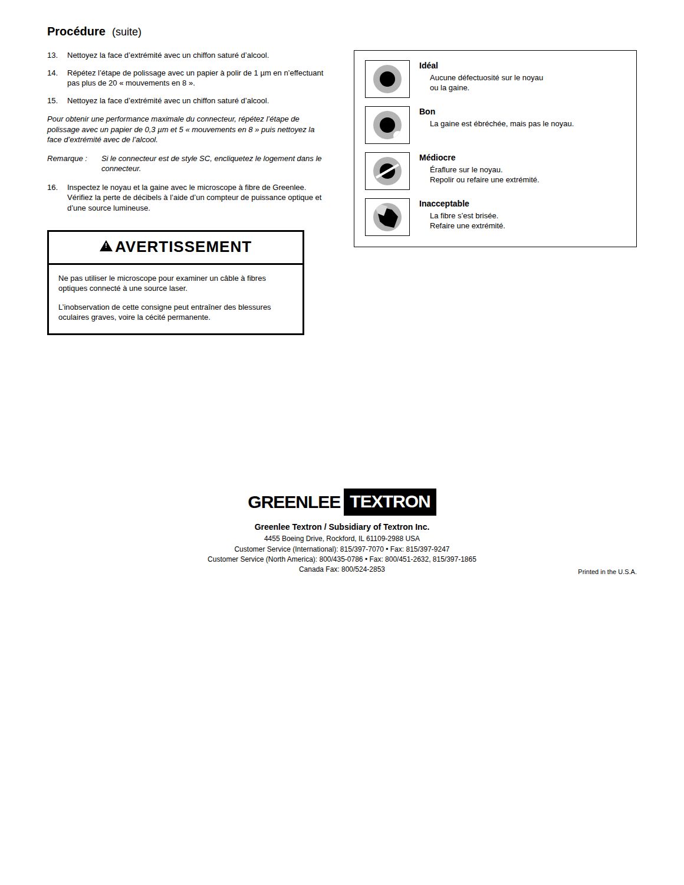Procédure (suite)
13. Nettoyez la face d’extrémité avec un chiffon saturé d’alcool.
14. Répétez l’étape de polissage avec un papier à polir de 1 µm en n’effectuant pas plus de 20 « mouvements en 8 ».
15. Nettoyez la face d’extrémité avec un chiffon saturé d’alcool.
Pour obtenir une performance maximale du connecteur, répétez l’étape de polissage avec un papier de 0,3 µm et 5 « mouvements en 8 » puis nettoyez la face d’extrémité avec de l’alcool.
Remarque : Si le connecteur est de style SC, encliquetez le logement dans le connecteur.
16. Inspectez le noyau et la gaine avec le microscope à fibre de Greenlee. Vérifiez la perte de décibels à l’aide d’un compteur de puissance optique et d’une source lumineuse.
AVERTISSEMENT
Ne pas utiliser le microscope pour examiner un câble à fibres optiques connecté à une source laser.
L’inobservation de cette consigne peut entraîner des blessures oculaires graves, voire la cécité permanente.
Idéal
Aucune défectuosité sur le noyau
ou la gaine.
Bon
La gaine est ébréchée, mais pas le noyau.
Médiocre
Éraflure sur le noyau.
Repolir ou refaire une extrémité.
Inacceptable
La fibre s’est brisée.
Refaire une extrémité.
GREENLEE TEXTRON
Greenlee Textron / Subsidiary of Textron Inc.
4455 Boeing Drive, Rockford, IL 61109-2988 USA
Customer Service (International): 815/397-7070 • Fax: 815/397-9247
Customer Service (North America): 800/435-0786 • Fax: 800/451-2632, 815/397-1865
Canada Fax: 800/524-2853
Printed in the U.S.A.